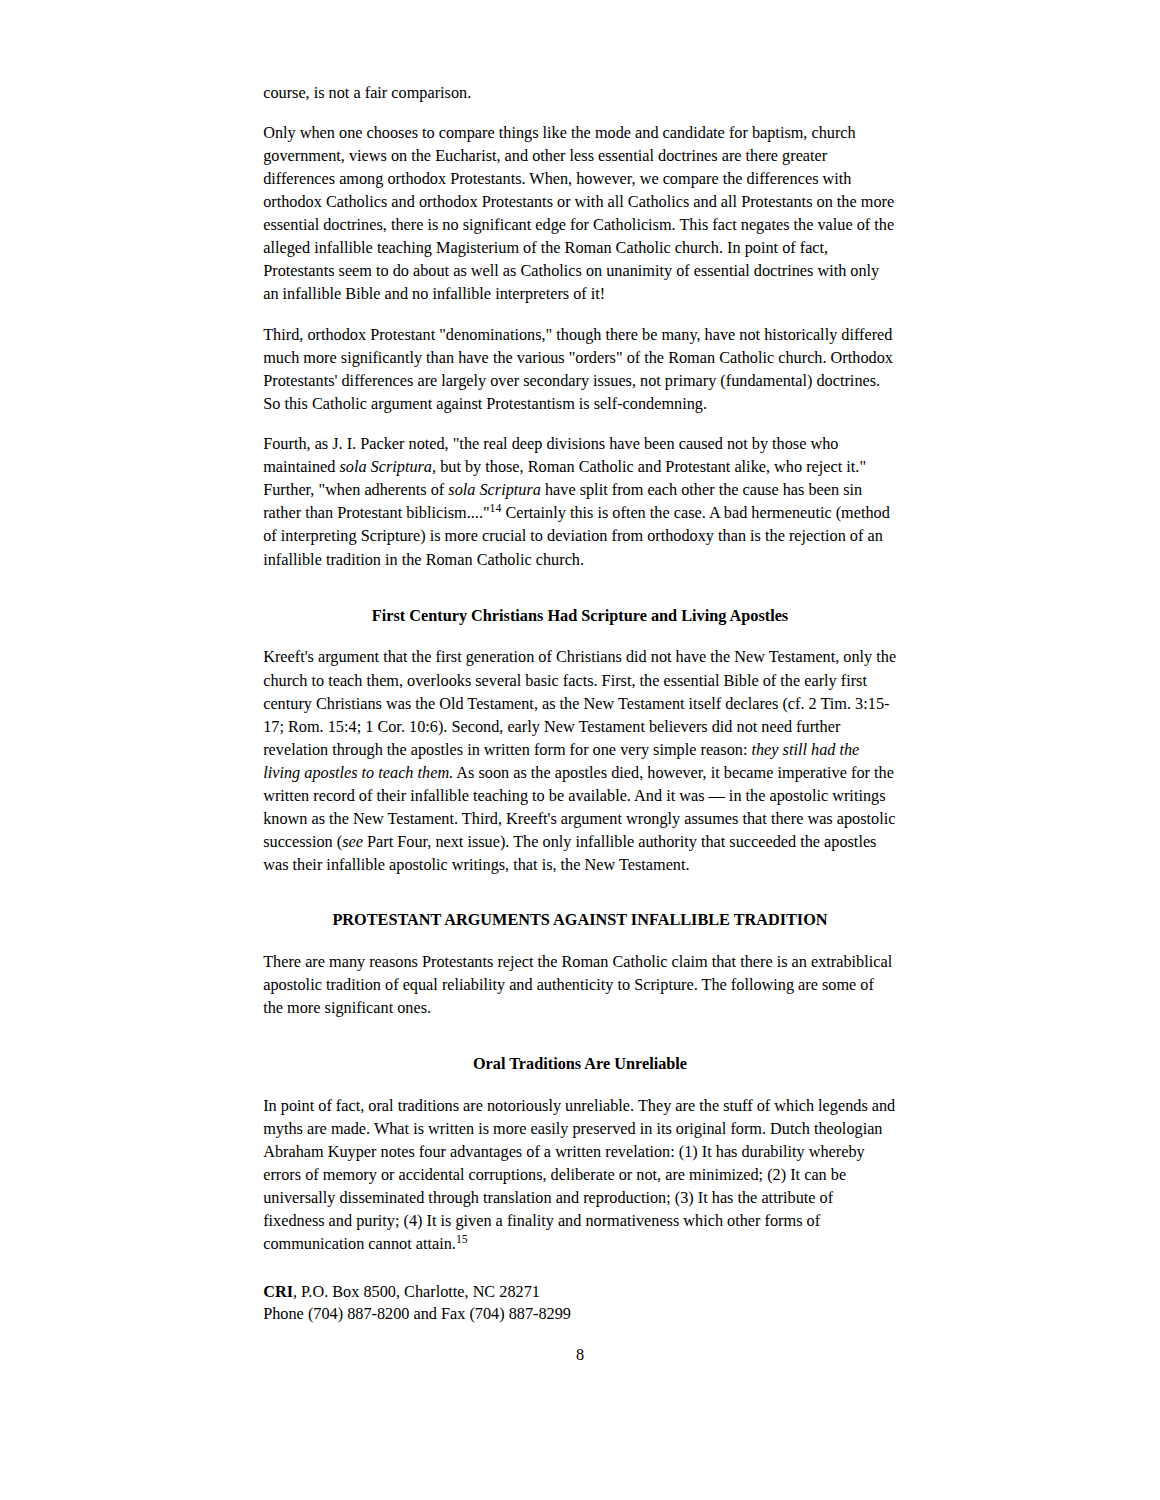course, is not a fair comparison.
Only when one chooses to compare things like the mode and candidate for baptism, church government, views on the Eucharist, and other less essential doctrines are there greater differences among orthodox Protestants. When, however, we compare the differences with orthodox Catholics and orthodox Protestants or with all Catholics and all Protestants on the more essential doctrines, there is no significant edge for Catholicism. This fact negates the value of the alleged infallible teaching Magisterium of the Roman Catholic church. In point of fact, Protestants seem to do about as well as Catholics on unanimity of essential doctrines with only an infallible Bible and no infallible interpreters of it!
Third, orthodox Protestant "denominations," though there be many, have not historically differed much more significantly than have the various "orders" of the Roman Catholic church. Orthodox Protestants' differences are largely over secondary issues, not primary (fundamental) doctrines. So this Catholic argument against Protestantism is self-condemning.
Fourth, as J. I. Packer noted, "the real deep divisions have been caused not by those who maintained sola Scriptura, but by those, Roman Catholic and Protestant alike, who reject it." Further, "when adherents of sola Scriptura have split from each other the cause has been sin rather than Protestant biblicism...."14 Certainly this is often the case. A bad hermeneutic (method of interpreting Scripture) is more crucial to deviation from orthodoxy than is the rejection of an infallible tradition in the Roman Catholic church.
First Century Christians Had Scripture and Living Apostles
Kreeft's argument that the first generation of Christians did not have the New Testament, only the church to teach them, overlooks several basic facts. First, the essential Bible of the early first century Christians was the Old Testament, as the New Testament itself declares (cf. 2 Tim. 3:15-17; Rom. 15:4; 1 Cor. 10:6). Second, early New Testament believers did not need further revelation through the apostles in written form for one very simple reason: they still had the living apostles to teach them. As soon as the apostles died, however, it became imperative for the written record of their infallible teaching to be available. And it was — in the apostolic writings known as the New Testament. Third, Kreeft's argument wrongly assumes that there was apostolic succession (see Part Four, next issue). The only infallible authority that succeeded the apostles was their infallible apostolic writings, that is, the New Testament.
PROTESTANT ARGUMENTS AGAINST INFALLIBLE TRADITION
There are many reasons Protestants reject the Roman Catholic claim that there is an extrabiblical apostolic tradition of equal reliability and authenticity to Scripture. The following are some of the more significant ones.
Oral Traditions Are Unreliable
In point of fact, oral traditions are notoriously unreliable. They are the stuff of which legends and myths are made. What is written is more easily preserved in its original form. Dutch theologian Abraham Kuyper notes four advantages of a written revelation: (1) It has durability whereby errors of memory or accidental corruptions, deliberate or not, are minimized; (2) It can be universally disseminated through translation and reproduction; (3) It has the attribute of fixedness and purity; (4) It is given a finality and normativeness which other forms of communication cannot attain.15
CRI, P.O. Box 8500, Charlotte, NC 28271
Phone (704) 887-8200 and Fax (704) 887-8299
8